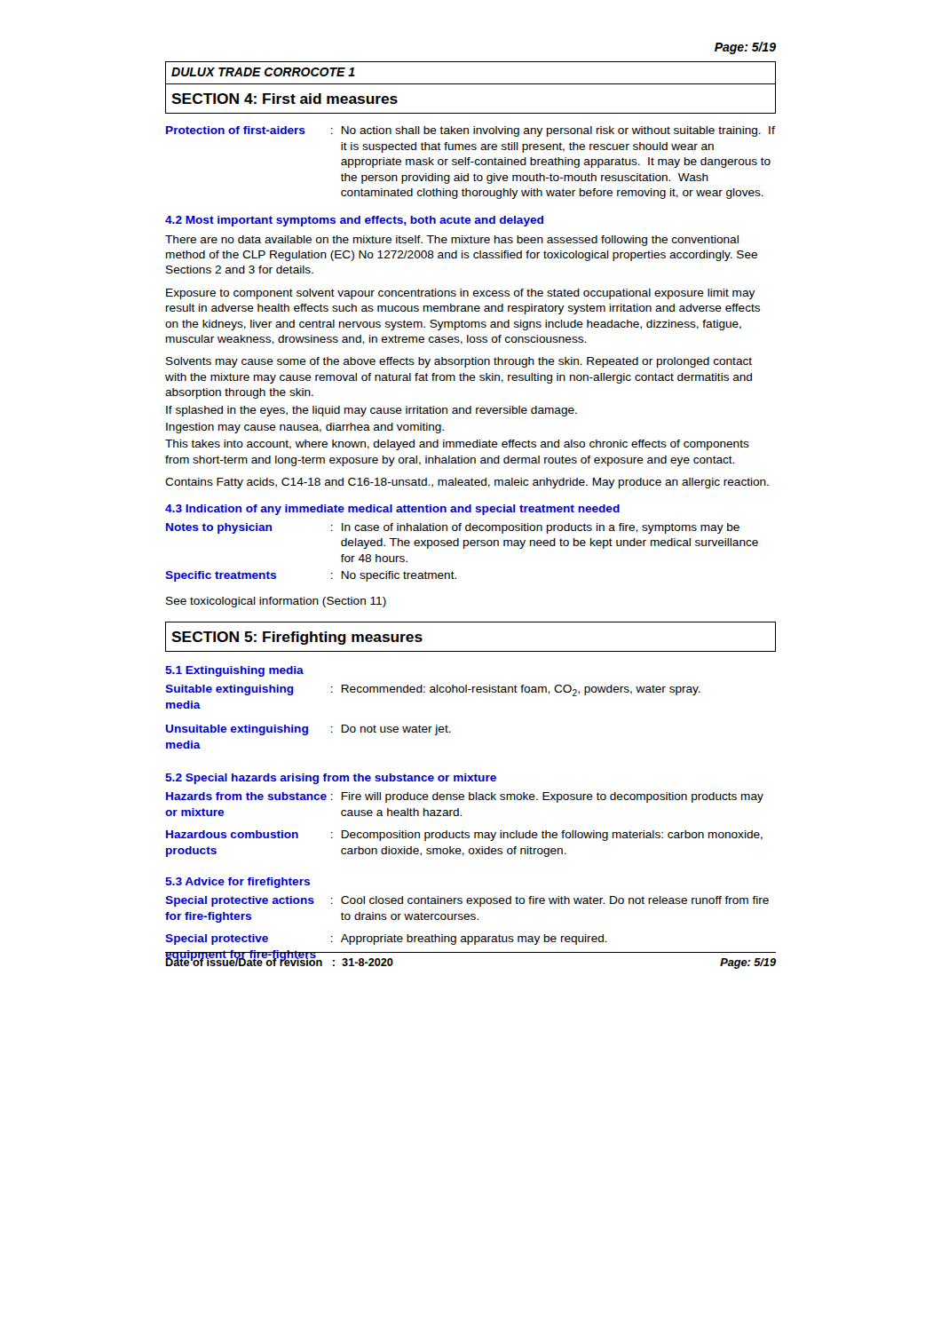Page: 5/19
DULUX TRADE CORROCOTE 1
SECTION 4: First aid measures
| Protection of first-aiders | : | No action shall be taken involving any personal risk or without suitable training. If it is suspected that fumes are still present, the rescuer should wear an appropriate mask or self-contained breathing apparatus. It may be dangerous to the person providing aid to give mouth-to-mouth resuscitation. Wash contaminated clothing thoroughly with water before removing it, or wear gloves. |
4.2 Most important symptoms and effects, both acute and delayed
There are no data available on the mixture itself. The mixture has been assessed following the conventional method of the CLP Regulation (EC) No 1272/2008 and is classified for toxicological properties accordingly. See Sections 2 and 3 for details.
Exposure to component solvent vapour concentrations in excess of the stated occupational exposure limit may result in adverse health effects such as mucous membrane and respiratory system irritation and adverse effects on the kidneys, liver and central nervous system. Symptoms and signs include headache, dizziness, fatigue, muscular weakness, drowsiness and, in extreme cases, loss of consciousness.
Solvents may cause some of the above effects by absorption through the skin. Repeated or prolonged contact with the mixture may cause removal of natural fat from the skin, resulting in non-allergic contact dermatitis and absorption through the skin.
If splashed in the eyes, the liquid may cause irritation and reversible damage.
Ingestion may cause nausea, diarrhea and vomiting.
This takes into account, where known, delayed and immediate effects and also chronic effects of components from short-term and long-term exposure by oral, inhalation and dermal routes of exposure and eye contact.
Contains Fatty acids, C14-18 and C16-18-unsatd., maleated, maleic anhydride. May produce an allergic reaction.
4.3 Indication of any immediate medical attention and special treatment needed
| Notes to physician | : | In case of inhalation of decomposition products in a fire, symptoms may be delayed. The exposed person may need to be kept under medical surveillance for 48 hours. |
| Specific treatments | : | No specific treatment. |
See toxicological information (Section 11)
SECTION 5: Firefighting measures
5.1 Extinguishing media
| Suitable extinguishing media | : | Recommended: alcohol-resistant foam, CO 2 , powders, water spray. |
| Unsuitable extinguishing media | : | Do not use water jet. |
5.2 Special hazards arising from the substance or mixture
| Hazards from the substance or mixture | : | Fire will produce dense black smoke. Exposure to decomposition products may cause a health hazard. |
| Hazardous combustion products | : | Decomposition products may include the following materials: carbon monoxide, carbon dioxide, smoke, oxides of nitrogen. |
5.3 Advice for firefighters
| Special protective actions for fire-fighters | : | Cool closed containers exposed to fire with water. Do not release runoff from fire to drains or watercourses. |
| Special protective equipment for fire-fighters | : | Appropriate breathing apparatus may be required. |
Date of issue/Date of revision : 31-8-2020 Page: 5/19